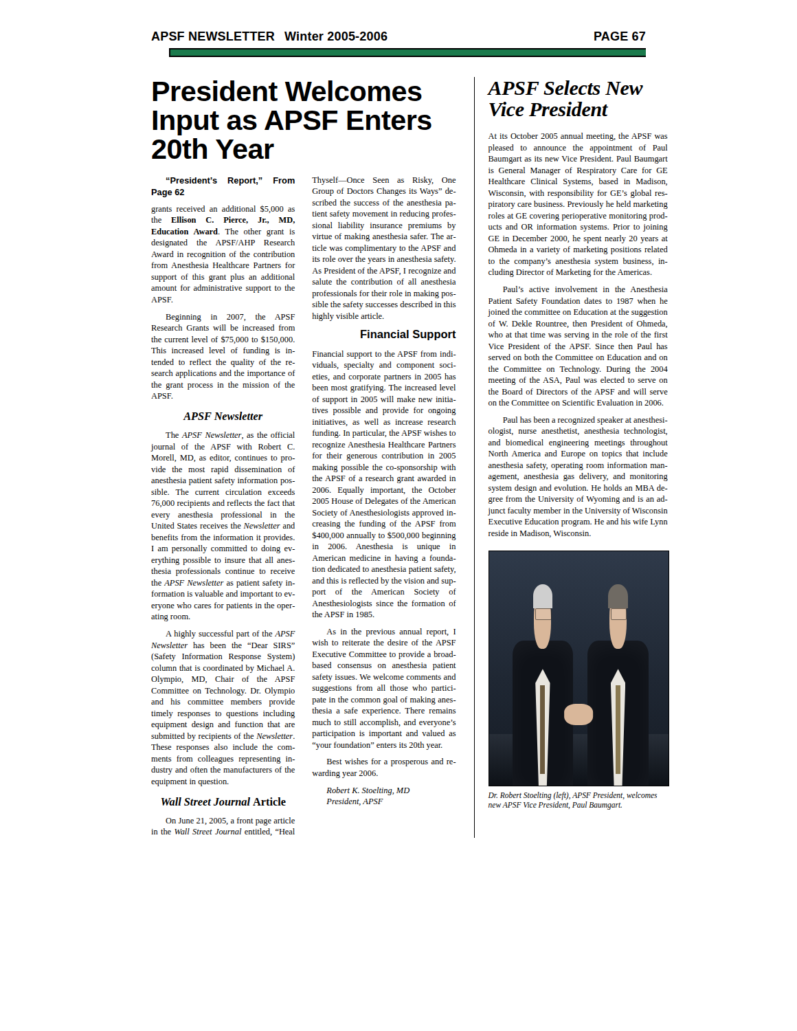APSF NEWSLETTER Winter 2005-2006
PAGE 67
President Welcomes Input as APSF Enters 20th Year
“President’s Report,” From Page 62
grants received an additional $5,000 as the Ellison C. Pierce, Jr., MD, Education Award. The other grant is designated the APSF/AHP Research Award in recognition of the contribution from Anesthesia Healthcare Partners for support of this grant plus an additional amount for administrative support to the APSF.
Beginning in 2007, the APSF Research Grants will be increased from the current level of $75,000 to $150,000. This increased level of funding is intended to reflect the quality of the research applications and the importance of the grant process in the mission of the APSF.
APSF Newsletter
The APSF Newsletter, as the official journal of the APSF with Robert C. Morell, MD, as editor, continues to provide the most rapid dissemination of anesthesia patient safety information possible. The current circulation exceeds 76,000 recipients and reflects the fact that every anesthesia professional in the United States receives the Newsletter and benefits from the information it provides. I am personally committed to doing everything possible to insure that all anesthesia professionals continue to receive the APSF Newsletter as patient safety information is valuable and important to everyone who cares for patients in the operating room.
A highly successful part of the APSF Newsletter has been the “Dear SIRS” (Safety Information Response System) column that is coordinated by Michael A. Olympio, MD, Chair of the APSF Committee on Technology. Dr. Olympio and his committee members provide timely responses to questions including equipment design and function that are submitted by recipients of the Newsletter. These responses also include the comments from colleagues representing industry and often the manufacturers of the equipment in question.
Wall Street Journal Article
On June 21, 2005, a front page article in the Wall Street Journal entitled, “Heal Thyself—Once Seen as Risky, One Group of Doctors Changes its Ways” described the success of the anesthesia patient safety movement in reducing professional liability insurance premiums by virtue of making anesthesia safer. The article was complimentary to the APSF and its role over the years in anesthesia safety. As President of the APSF, I recognize and salute the contribution of all anesthesia professionals for their role in making possible the safety successes described in this highly visible article.
Financial Support
Financial support to the APSF from individuals, specialty and component societies, and corporate partners in 2005 has been most gratifying. The increased level of support in 2005 will make new initiatives possible and provide for ongoing initiatives, as well as increase research funding. In particular, the APSF wishes to recognize Anesthesia Healthcare Partners for their generous contribution in 2005 making possible the co-sponsorship with the APSF of a research grant awarded in 2006. Equally important, the October 2005 House of Delegates of the American Society of Anesthesiologists approved increasing the funding of the APSF from $400,000 annually to $500,000 beginning in 2006. Anesthesia is unique in American medicine in having a foundation dedicated to anesthesia patient safety, and this is reflected by the vision and support of the American Society of Anesthesiologists since the formation of the APSF in 1985.
As in the previous annual report, I wish to reiterate the desire of the APSF Executive Committee to provide a broad-based consensus on anesthesia patient safety issues. We welcome comments and suggestions from all those who participate in the common goal of making anesthesia a safe experience. There remains much to still accomplish, and everyone’s participation is important and valued as “your foundation” enters its 20th year.
Best wishes for a prosperous and rewarding year 2006.
Robert K. Stoelting, MD President, APSF
APSF Selects New Vice President
At its October 2005 annual meeting, the APSF was pleased to announce the appointment of Paul Baumgart as its new Vice President. Paul Baumgart is General Manager of Respiratory Care for GE Healthcare Clinical Systems, based in Madison, Wisconsin, with responsibility for GE’s global respiratory care business. Previously he held marketing roles at GE covering perioperative monitoring products and OR information systems. Prior to joining GE in December 2000, he spent nearly 20 years at Ohmeda in a variety of marketing positions related to the company’s anesthesia system business, including Director of Marketing for the Americas.
Paul’s active involvement in the Anesthesia Patient Safety Foundation dates to 1987 when he joined the committee on Education at the suggestion of W. Dekle Rountree, then President of Ohmeda, who at that time was serving in the role of the first Vice President of the APSF. Since then Paul has served on both the Committee on Education and on the Committee on Technology. During the 2004 meeting of the ASA, Paul was elected to serve on the Board of Directors of the APSF and will serve on the Committee on Scientific Evaluation in 2006.
Paul has been a recognized speaker at anesthesiologist, nurse anesthetist, anesthesia technologist, and biomedical engineering meetings throughout North America and Europe on topics that include anesthesia safety, operating room information management, anesthesia gas delivery, and monitoring system design and evolution. He holds an MBA degree from the University of Wyoming and is an adjunct faculty member in the University of Wisconsin Executive Education program. He and his wife Lynn reside in Madison, Wisconsin.
Dr. Robert Stoelting (left), APSF President, welcomes new APSF Vice President, Paul Baumgart.